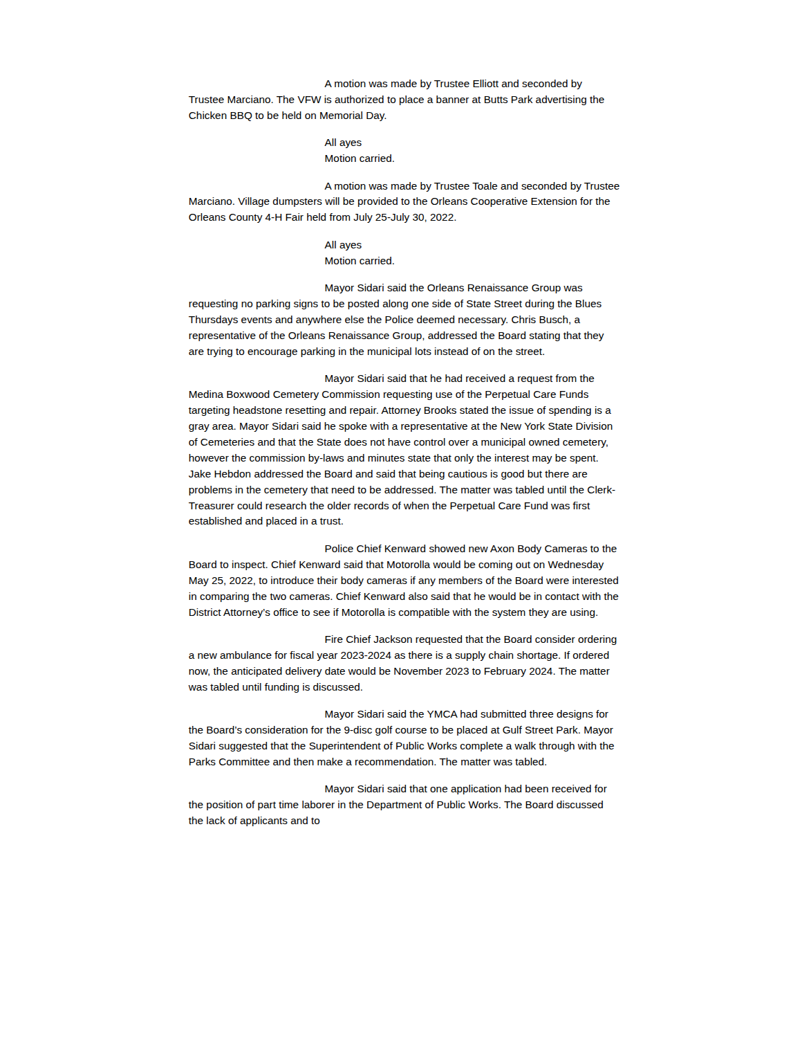A motion was made by Trustee Elliott and seconded by Trustee Marciano. The VFW is authorized to place a banner at Butts Park advertising the Chicken BBQ to be held on Memorial Day.
All ayes
Motion carried.
A motion was made by Trustee Toale and seconded by Trustee Marciano. Village dumpsters will be provided to the Orleans Cooperative Extension for the Orleans County 4-H Fair held from July 25-July 30, 2022.
All ayes
Motion carried.
Mayor Sidari said the Orleans Renaissance Group was requesting no parking signs to be posted along one side of State Street during the Blues Thursdays events and anywhere else the Police deemed necessary. Chris Busch, a representative of the Orleans Renaissance Group, addressed the Board stating that they are trying to encourage parking in the municipal lots instead of on the street.
Mayor Sidari said that he had received a request from the Medina Boxwood Cemetery Commission requesting use of the Perpetual Care Funds targeting headstone resetting and repair. Attorney Brooks stated the issue of spending is a gray area. Mayor Sidari said he spoke with a representative at the New York State Division of Cemeteries and that the State does not have control over a municipal owned cemetery, however the commission by-laws and minutes state that only the interest may be spent. Jake Hebdon addressed the Board and said that being cautious is good but there are problems in the cemetery that need to be addressed. The matter was tabled until the Clerk-Treasurer could research the older records of when the Perpetual Care Fund was first established and placed in a trust.
Police Chief Kenward showed new Axon Body Cameras to the Board to inspect. Chief Kenward said that Motorolla would be coming out on Wednesday May 25, 2022, to introduce their body cameras if any members of the Board were interested in comparing the two cameras. Chief Kenward also said that he would be in contact with the District Attorney’s office to see if Motorolla is compatible with the system they are using.
Fire Chief Jackson requested that the Board consider ordering a new ambulance for fiscal year 2023-2024 as there is a supply chain shortage. If ordered now, the anticipated delivery date would be November 2023 to February 2024. The matter was tabled until funding is discussed.
Mayor Sidari said the YMCA had submitted three designs for the Board’s consideration for the 9-disc golf course to be placed at Gulf Street Park. Mayor Sidari suggested that the Superintendent of Public Works complete a walk through with the Parks Committee and then make a recommendation. The matter was tabled.
Mayor Sidari said that one application had been received for the position of part time laborer in the Department of Public Works. The Board discussed the lack of applicants and to